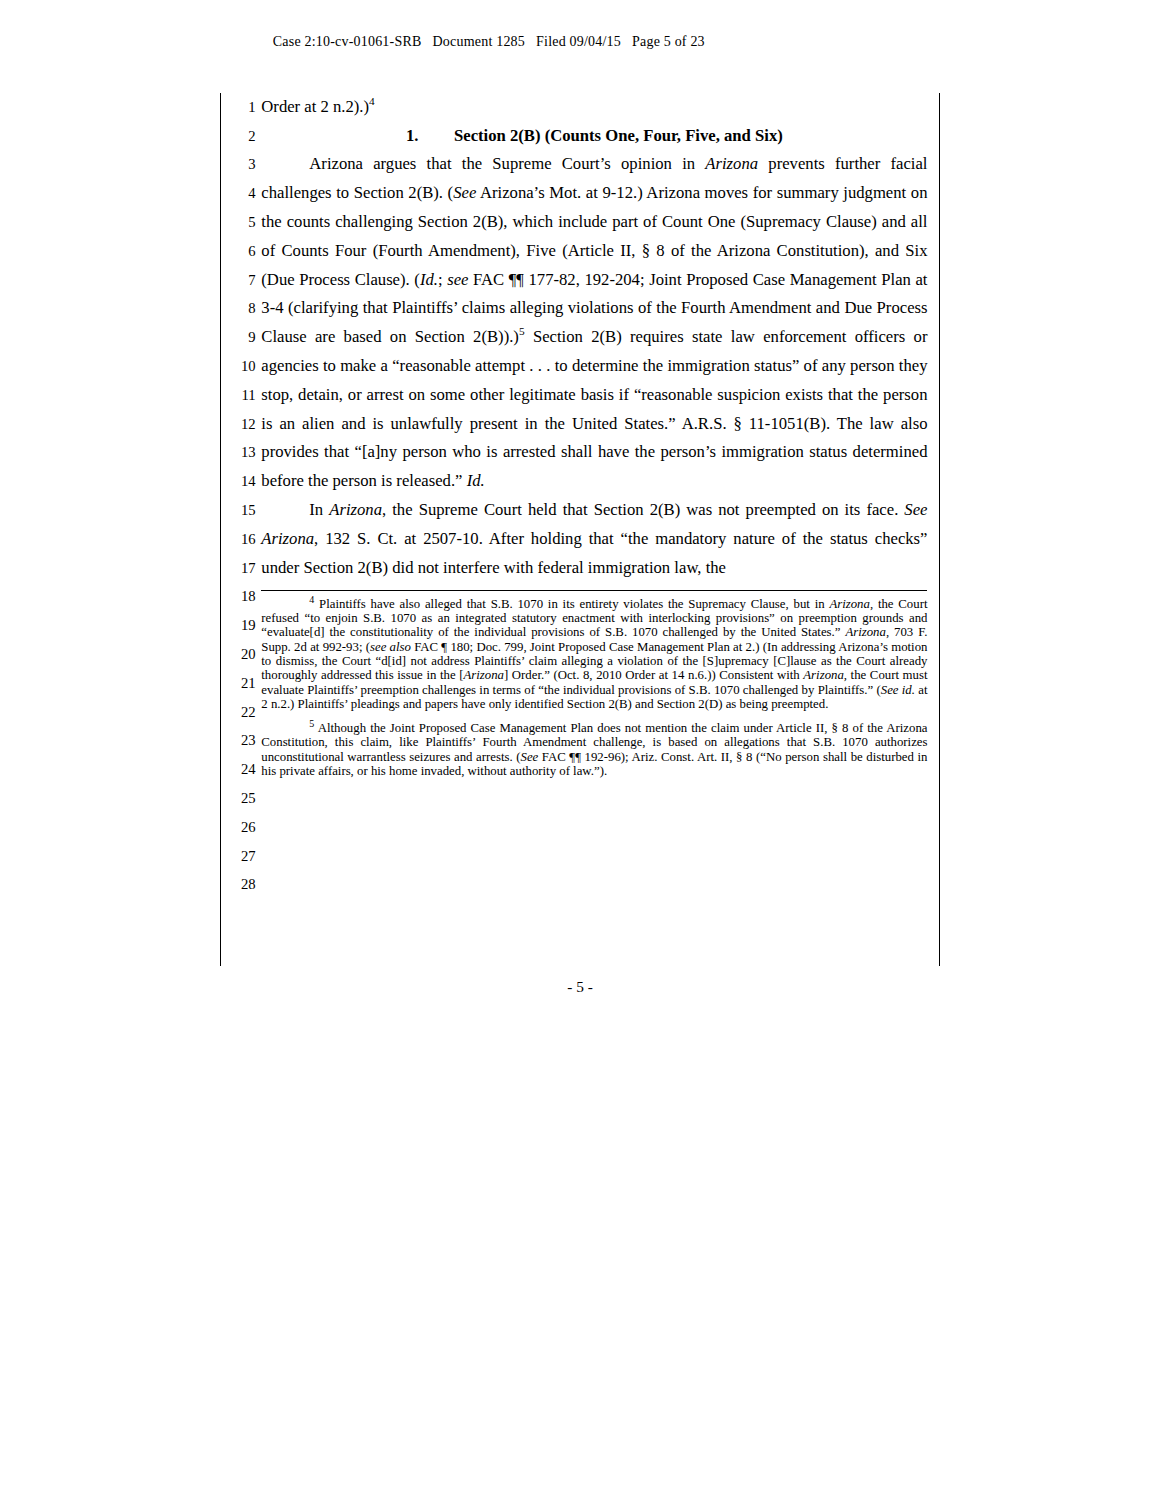Case 2:10-cv-01061-SRB Document 1285 Filed 09/04/15 Page 5 of 23
1
2
3
4
5
6
7
8
9
10
11
12
13
14
15
16
17
18
19
20
21
22
23
24
25
26
27
28
Order at 2 n.2).)4
1. Section 2(B) (Counts One, Four, Five, and Six)
Arizona argues that the Supreme Court’s opinion in Arizona prevents further facial challenges to Section 2(B). (See Arizona’s Mot. at 9-12.) Arizona moves for summary judgment on the counts challenging Section 2(B), which include part of Count One (Supremacy Clause) and all of Counts Four (Fourth Amendment), Five (Article II, § 8 of the Arizona Constitution), and Six (Due Process Clause). (Id.; see FAC ¶¶ 177-82, 192-204; Joint Proposed Case Management Plan at 3-4 (clarifying that Plaintiffs’ claims alleging violations of the Fourth Amendment and Due Process Clause are based on Section 2(B)).)5 Section 2(B) requires state law enforcement officers or agencies to make a “reasonable attempt . . . to determine the immigration status” of any person they stop, detain, or arrest on some other legitimate basis if “reasonable suspicion exists that the person is an alien and is unlawfully present in the United States.” A.R.S. § 11-1051(B). The law also provides that “[a]ny person who is arrested shall have the person’s immigration status determined before the person is released.” Id.
In Arizona, the Supreme Court held that Section 2(B) was not preempted on its face. See Arizona, 132 S. Ct. at 2507-10. After holding that “the mandatory nature of the status checks” under Section 2(B) did not interfere with federal immigration law, the
4 Plaintiffs have also alleged that S.B. 1070 in its entirety violates the Supremacy Clause, but in Arizona, the Court refused “to enjoin S.B. 1070 as an integrated statutory enactment with interlocking provisions” on preemption grounds and “evaluate[d] the constitutionality of the individual provisions of S.B. 1070 challenged by the United States.” Arizona, 703 F. Supp. 2d at 992-93; (see also FAC ¶ 180; Doc. 799, Joint Proposed Case Management Plan at 2.) (In addressing Arizona’s motion to dismiss, the Court “d[id] not address Plaintiffs’ claim alleging a violation of the [S]upremacy [C]lause as the Court already thoroughly addressed this issue in the [Arizona] Order.” (Oct. 8, 2010 Order at 14 n.6.)) Consistent with Arizona, the Court must evaluate Plaintiffs’ preemption challenges in terms of “the individual provisions of S.B. 1070 challenged by Plaintiffs.” (See id. at 2 n.2.) Plaintiffs’ pleadings and papers have only identified Section 2(B) and Section 2(D) as being preempted.
5 Although the Joint Proposed Case Management Plan does not mention the claim under Article II, § 8 of the Arizona Constitution, this claim, like Plaintiffs’ Fourth Amendment challenge, is based on allegations that S.B. 1070 authorizes unconstitutional warrantless seizures and arrests. (See FAC ¶¶ 192-96); Ariz. Const. Art. II, § 8 (“No person shall be disturbed in his private affairs, or his home invaded, without authority of law.”).
- 5 -